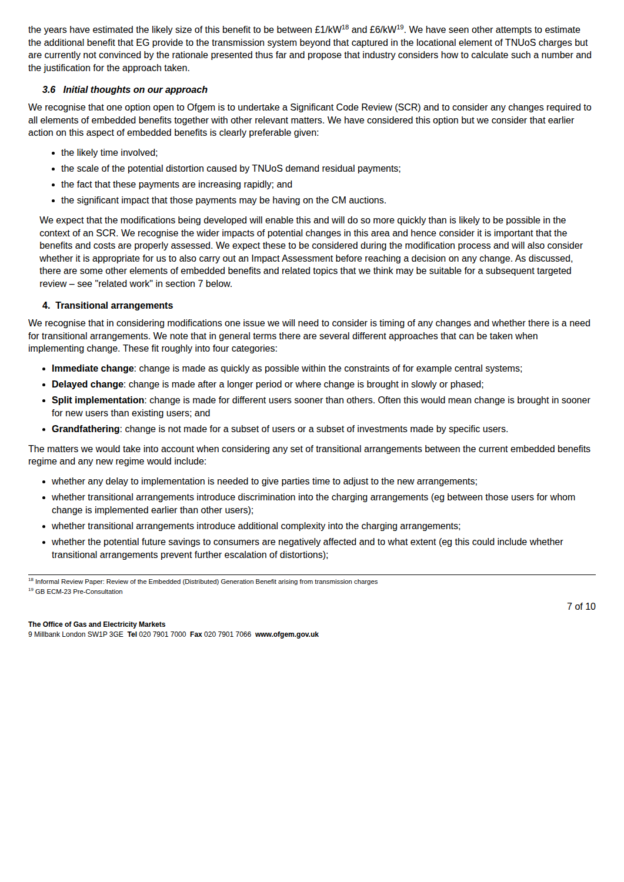the years have estimated the likely size of this benefit to be between £1/kW18 and £6/kW19. We have seen other attempts to estimate the additional benefit that EG provide to the transmission system beyond that captured in the locational element of TNUoS charges but are currently not convinced by the rationale presented thus far and propose that industry considers how to calculate such a number and the justification for the approach taken.
3.6 Initial thoughts on our approach
We recognise that one option open to Ofgem is to undertake a Significant Code Review (SCR) and to consider any changes required to all elements of embedded benefits together with other relevant matters. We have considered this option but we consider that earlier action on this aspect of embedded benefits is clearly preferable given:
the likely time involved;
the scale of the potential distortion caused by TNUoS demand residual payments;
the fact that these payments are increasing rapidly; and
the significant impact that those payments may be having on the CM auctions.
We expect that the modifications being developed will enable this and will do so more quickly than is likely to be possible in the context of an SCR. We recognise the wider impacts of potential changes in this area and hence consider it is important that the benefits and costs are properly assessed. We expect these to be considered during the modification process and will also consider whether it is appropriate for us to also carry out an Impact Assessment before reaching a decision on any change. As discussed, there are some other elements of embedded benefits and related topics that we think may be suitable for a subsequent targeted review – see "related work" in section 7 below.
4. Transitional arrangements
We recognise that in considering modifications one issue we will need to consider is timing of any changes and whether there is a need for transitional arrangements. We note that in general terms there are several different approaches that can be taken when implementing change. These fit roughly into four categories:
Immediate change: change is made as quickly as possible within the constraints of for example central systems;
Delayed change: change is made after a longer period or where change is brought in slowly or phased;
Split implementation: change is made for different users sooner than others. Often this would mean change is brought in sooner for new users than existing users; and
Grandfathering: change is not made for a subset of users or a subset of investments made by specific users.
The matters we would take into account when considering any set of transitional arrangements between the current embedded benefits regime and any new regime would include:
whether any delay to implementation is needed to give parties time to adjust to the new arrangements;
whether transitional arrangements introduce discrimination into the charging arrangements (eg between those users for whom change is implemented earlier than other users);
whether transitional arrangements introduce additional complexity into the charging arrangements;
whether the potential future savings to consumers are negatively affected and to what extent (eg this could include whether transitional arrangements prevent further escalation of distortions);
18 Informal Review Paper: Review of the Embedded (Distributed) Generation Benefit arising from transmission charges
19 GB ECM-23 Pre-Consultation
7 of 10
The Office of Gas and Electricity Markets
9 Millbank London SW1P 3GE Tel 020 7901 7000 Fax 020 7901 7066 www.ofgem.gov.uk